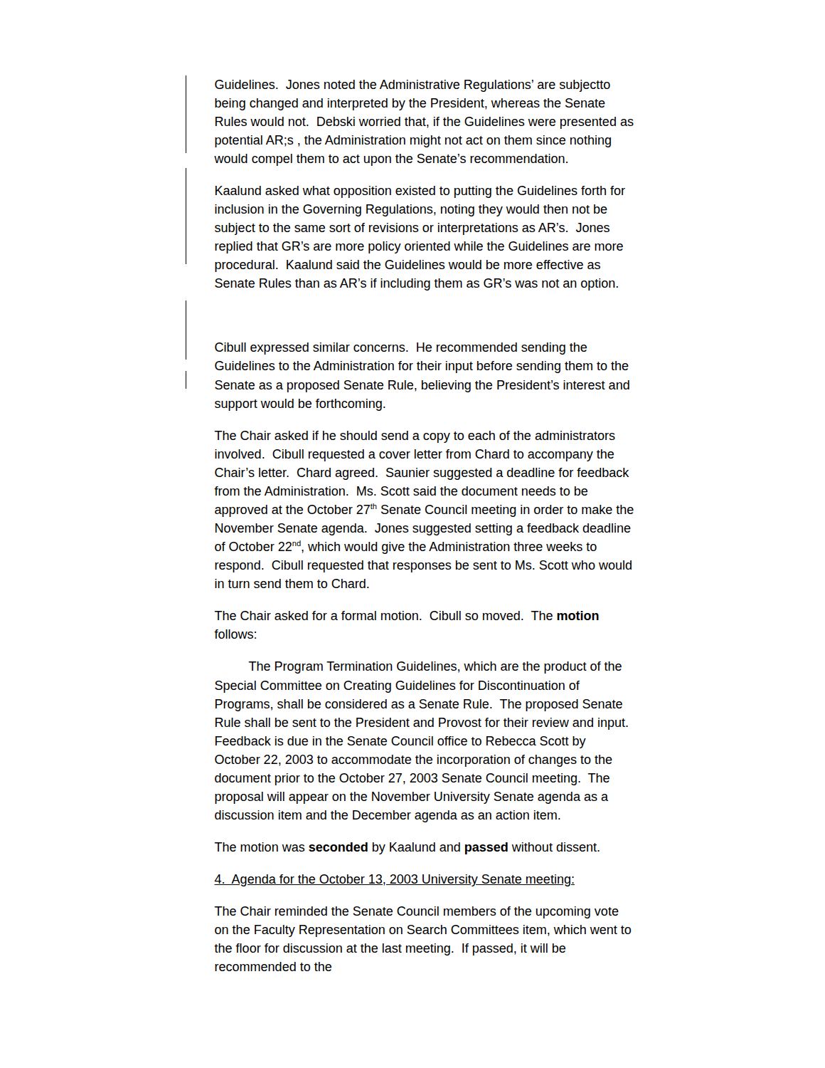Guidelines. Jones noted the Administrative Regulations’ are subjectto being changed and interpreted by the President, whereas the Senate Rules would not. Debski worried that, if the Guidelines were presented as potential AR;s , the Administration might not act on them since nothing would compel them to act upon the Senate’s recommendation.
Kaalund asked what opposition existed to putting the Guidelines forth for inclusion in the Governing Regulations, noting they would then not be subject to the same sort of revisions or interpretations as AR’s. Jones replied that GR’s are more policy oriented while the Guidelines are more procedural. Kaalund said the Guidelines would be more effective as Senate Rules than as AR’s if including them as GR’s was not an option.
Cibull expressed similar concerns. He recommended sending the Guidelines to the Administration for their input before sending them to the Senate as a proposed Senate Rule, believing the President’s interest and support would be forthcoming.
The Chair asked if he should send a copy to each of the administrators involved. Cibull requested a cover letter from Chard to accompany the Chair’s letter. Chard agreed. Saunier suggested a deadline for feedback from the Administration. Ms. Scott said the document needs to be approved at the October 27th Senate Council meeting in order to make the November Senate agenda. Jones suggested setting a feedback deadline of October 22nd, which would give the Administration three weeks to respond. Cibull requested that responses be sent to Ms. Scott who would in turn send them to Chard.
The Chair asked for a formal motion. Cibull so moved. The motion follows:
The Program Termination Guidelines, which are the product of the Special Committee on Creating Guidelines for Discontinuation of Programs, shall be considered as a Senate Rule. The proposed Senate Rule shall be sent to the President and Provost for their review and input. Feedback is due in the Senate Council office to Rebecca Scott by October 22, 2003 to accommodate the incorporation of changes to the document prior to the October 27, 2003 Senate Council meeting. The proposal will appear on the November University Senate agenda as a discussion item and the December agenda as an action item.
The motion was seconded by Kaalund and passed without dissent.
4. Agenda for the October 13, 2003 University Senate meeting:
The Chair reminded the Senate Council members of the upcoming vote on the Faculty Representation on Search Committees item, which went to the floor for discussion at the last meeting. If passed, it will be recommended to the